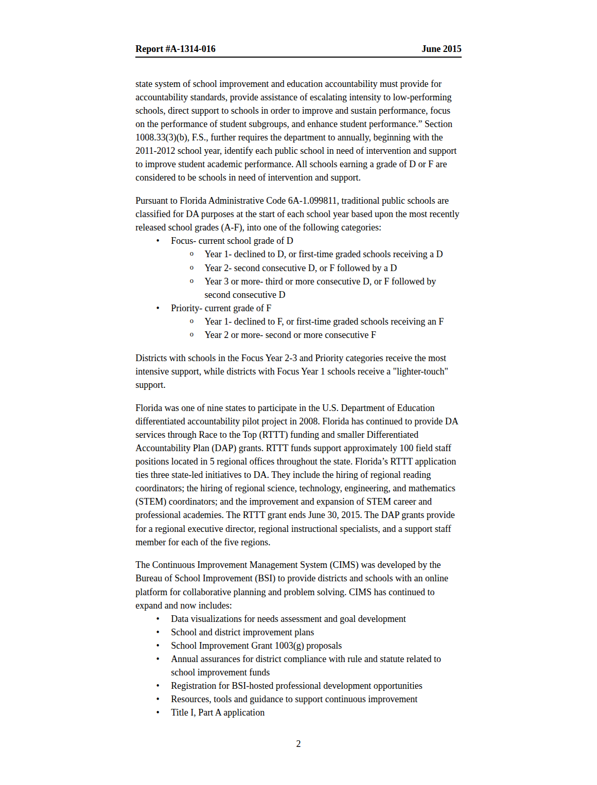Report #A-1314-016 June 2015
state system of school improvement and education accountability must provide for accountability standards, provide assistance of escalating intensity to low-performing schools, direct support to schools in order to improve and sustain performance, focus on the performance of student subgroups, and enhance student performance.” Section 1008.33(3)(b), F.S., further requires the department to annually, beginning with the 2011-2012 school year, identify each public school in need of intervention and support to improve student academic performance. All schools earning a grade of D or F are considered to be schools in need of intervention and support.
Pursuant to Florida Administrative Code 6A-1.099811, traditional public schools are classified for DA purposes at the start of each school year based upon the most recently released school grades (A-F), into one of the following categories:
Focus- current school grade of D
Year 1- declined to D, or first-time graded schools receiving a D
Year 2- second consecutive D, or F followed by a D
Year 3 or more- third or more consecutive D, or F followed by second consecutive D
Priority- current grade of F
Year 1- declined to F, or first-time graded schools receiving an F
Year 2 or more- second or more consecutive F
Districts with schools in the Focus Year 2-3 and Priority categories receive the most intensive support, while districts with Focus Year 1 schools receive a "lighter-touch" support.
Florida was one of nine states to participate in the U.S. Department of Education differentiated accountability pilot project in 2008. Florida has continued to provide DA services through Race to the Top (RTTT) funding and smaller Differentiated Accountability Plan (DAP) grants. RTTT funds support approximately 100 field staff positions located in 5 regional offices throughout the state. Florida’s RTTT application ties three state-led initiatives to DA. They include the hiring of regional reading coordinators; the hiring of regional science, technology, engineering, and mathematics (STEM) coordinators; and the improvement and expansion of STEM career and professional academies. The RTTT grant ends June 30, 2015. The DAP grants provide for a regional executive director, regional instructional specialists, and a support staff member for each of the five regions.
The Continuous Improvement Management System (CIMS) was developed by the Bureau of School Improvement (BSI) to provide districts and schools with an online platform for collaborative planning and problem solving. CIMS has continued to expand and now includes:
Data visualizations for needs assessment and goal development
School and district improvement plans
School Improvement Grant 1003(g) proposals
Annual assurances for district compliance with rule and statute related to school improvement funds
Registration for BSI-hosted professional development opportunities
Resources, tools and guidance to support continuous improvement
Title I, Part A application
2